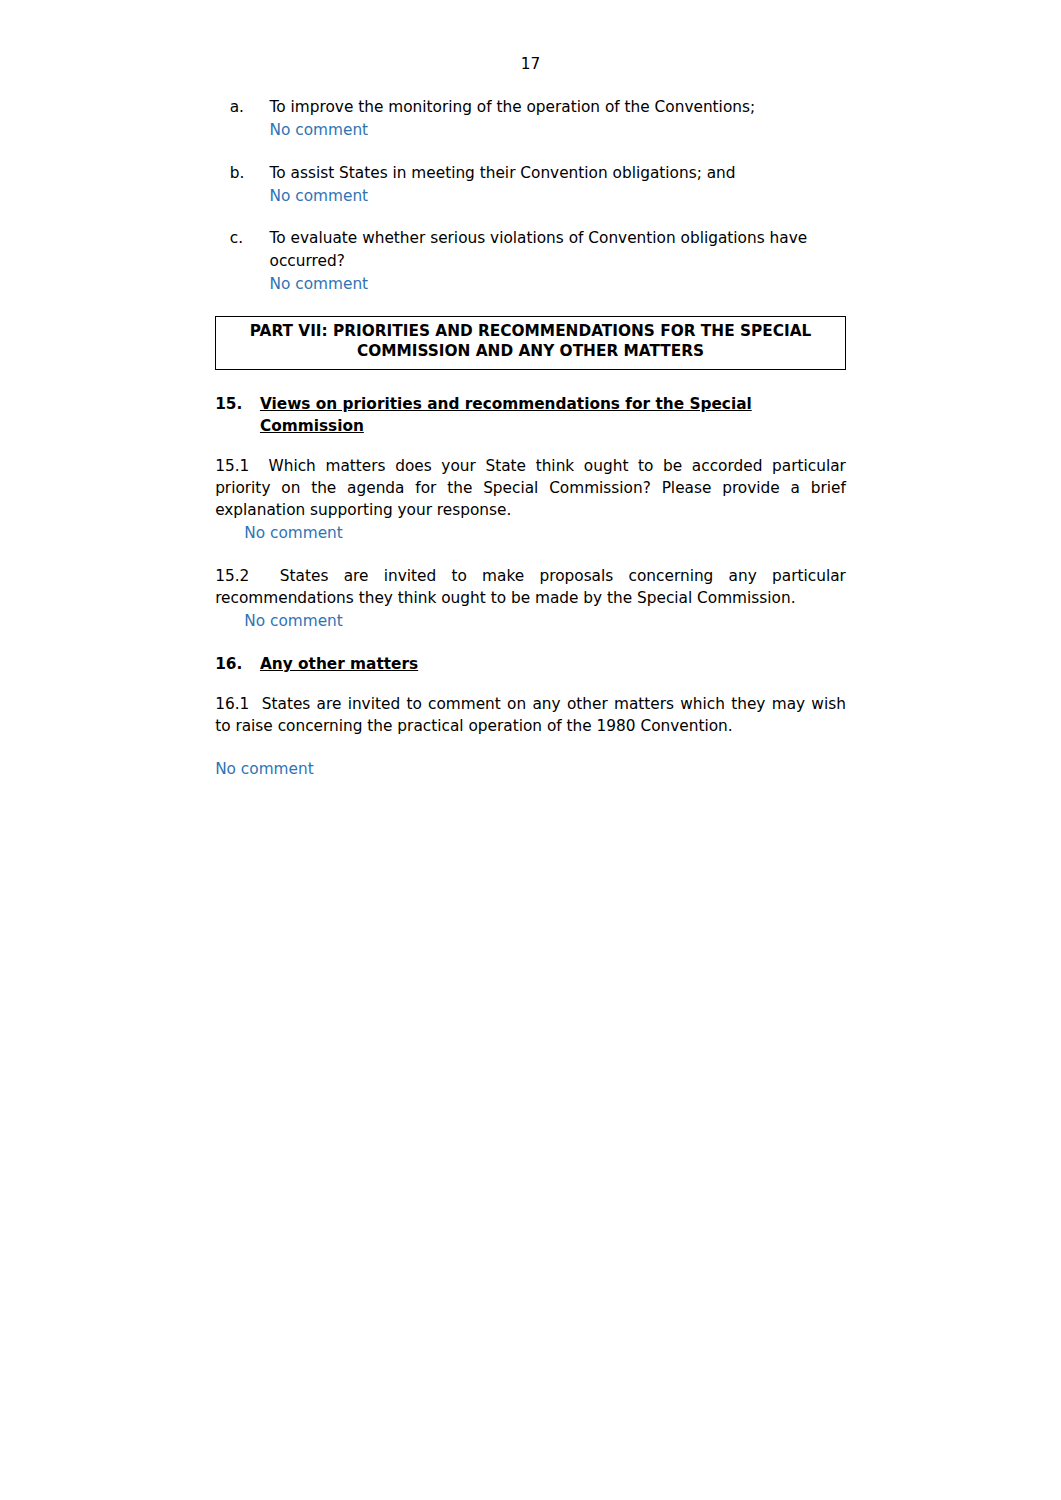17
a. To improve the monitoring of the operation of the Conventions; No comment
b. To assist States in meeting their Convention obligations; and No comment
c. To evaluate whether serious violations of Convention obligations have occurred? No comment
PART VII: PRIORITIES AND RECOMMENDATIONS FOR THE SPECIAL COMMISSION AND ANY OTHER MATTERS
15. Views on priorities and recommendations for the Special Commission
15.1 Which matters does your State think ought to be accorded particular priority on the agenda for the Special Commission? Please provide a brief explanation supporting your response.
No comment
15.2 States are invited to make proposals concerning any particular recommendations they think ought to be made by the Special Commission.
No comment
16. Any other matters
16.1 States are invited to comment on any other matters which they may wish to raise concerning the practical operation of the 1980 Convention.
No comment